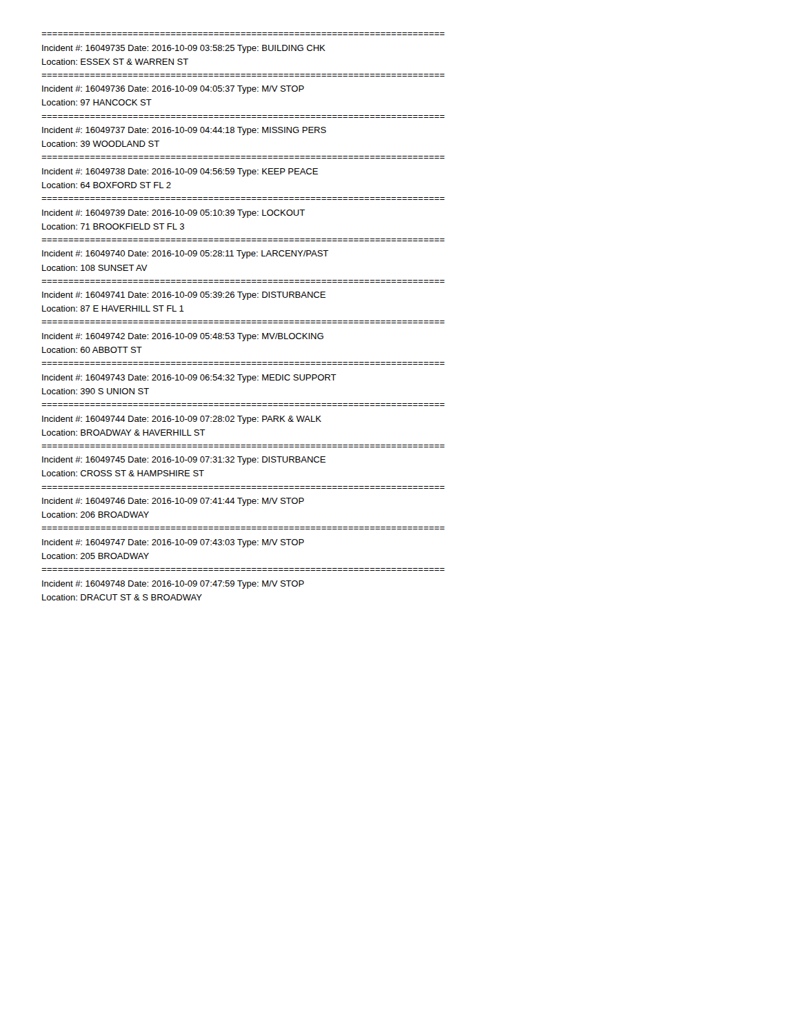===========================================================================
Incident #: 16049735 Date: 2016-10-09 03:58:25 Type: BUILDING CHK
Location: ESSEX ST & WARREN ST
===========================================================================
Incident #: 16049736 Date: 2016-10-09 04:05:37 Type: M/V STOP
Location: 97 HANCOCK ST
===========================================================================
Incident #: 16049737 Date: 2016-10-09 04:44:18 Type: MISSING PERS
Location: 39 WOODLAND ST
===========================================================================
Incident #: 16049738 Date: 2016-10-09 04:56:59 Type: KEEP PEACE
Location: 64 BOXFORD ST FL 2
===========================================================================
Incident #: 16049739 Date: 2016-10-09 05:10:39 Type: LOCKOUT
Location: 71 BROOKFIELD ST FL 3
===========================================================================
Incident #: 16049740 Date: 2016-10-09 05:28:11 Type: LARCENY/PAST
Location: 108 SUNSET AV
===========================================================================
Incident #: 16049741 Date: 2016-10-09 05:39:26 Type: DISTURBANCE
Location: 87 E HAVERHILL ST FL 1
===========================================================================
Incident #: 16049742 Date: 2016-10-09 05:48:53 Type: MV/BLOCKING
Location: 60 ABBOTT ST
===========================================================================
Incident #: 16049743 Date: 2016-10-09 06:54:32 Type: MEDIC SUPPORT
Location: 390 S UNION ST
===========================================================================
Incident #: 16049744 Date: 2016-10-09 07:28:02 Type: PARK & WALK
Location: BROADWAY & HAVERHILL ST
===========================================================================
Incident #: 16049745 Date: 2016-10-09 07:31:32 Type: DISTURBANCE
Location: CROSS ST & HAMPSHIRE ST
===========================================================================
Incident #: 16049746 Date: 2016-10-09 07:41:44 Type: M/V STOP
Location: 206 BROADWAY
===========================================================================
Incident #: 16049747 Date: 2016-10-09 07:43:03 Type: M/V STOP
Location: 205 BROADWAY
===========================================================================
Incident #: 16049748 Date: 2016-10-09 07:47:59 Type: M/V STOP
Location: DRACUT ST & S BROADWAY